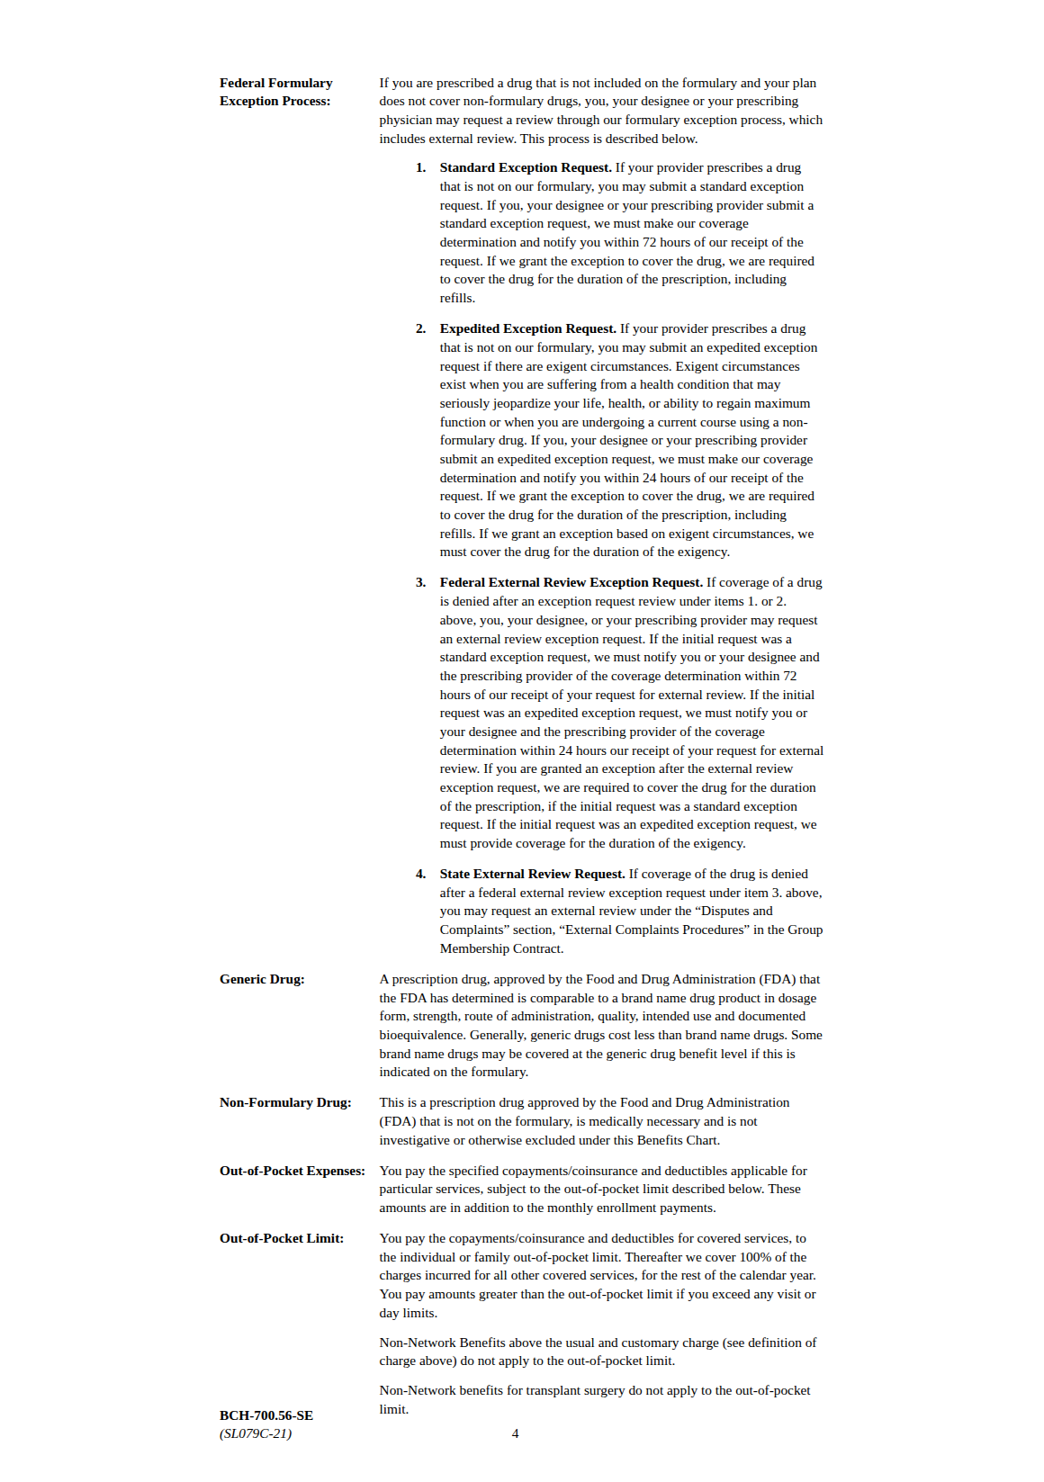| Federal Formulary Exception Process: | If you are prescribed a drug that is not included on the formulary and your plan does not cover non-formulary drugs, you, your designee or your prescribing physician may request a review through our formulary exception process, which includes external review. This process is described below. Standard Exception Request. If your provider prescribes a drug that is not on our formulary, you may submit a standard exception request. If you, your designee or your prescribing provider submit a standard exception request, we must make our coverage determination and notify you within 72 hours of our receipt of the request. If we grant the exception to cover the drug, we are required to cover the drug for the duration of the prescription, including refills. Expedited Exception Request. If your provider prescribes a drug that is not on our formulary, you may submit an expedited exception request if there are exigent circumstances. Exigent circumstances exist when you are suffering from a health condition that may seriously jeopardize your life, health, or ability to regain maximum function or when you are undergoing a current course using a non-formulary drug. If you, your designee or your prescribing provider submit an expedited exception request, we must make our coverage determination and notify you within 24 hours of our receipt of the request. If we grant the exception to cover the drug, we are required to cover the drug for the duration of the prescription, including refills. If we grant an exception based on exigent circumstances, we must cover the drug for the duration of the exigency. Federal External Review Exception Request. If coverage of a drug is denied after an exception request review under items 1. or 2. above, you, your designee, or your prescribing provider may request an external review exception request. If the initial request was a standard exception request, we must notify you or your designee and the prescribing provider of the coverage determination within 72 hours of our receipt of your request for external review. If the initial request was an expedited exception request, we must notify you or your designee and the prescribing provider of the coverage determination within 24 hours our receipt of your request for external review. If you are granted an exception after the external review exception request, we are required to cover the drug for the duration of the prescription, if the initial request was a standard exception request. If the initial request was an expedited exception request, we must provide coverage for the duration of the exigency. State External Review Request. If coverage of the drug is denied after a federal external review exception request under item 3. above, you may request an external review under the “Disputes and Complaints” section, “External Complaints Procedures” in the Group Membership Contract. |
| Generic Drug: | A prescription drug, approved by the Food and Drug Administration (FDA) that the FDA has determined is comparable to a brand name drug product in dosage form, strength, route of administration, quality, intended use and documented bioequivalence. Generally, generic drugs cost less than brand name drugs. Some brand name drugs may be covered at the generic drug benefit level if this is indicated on the formulary. |
| Non-Formulary Drug: | This is a prescription drug approved by the Food and Drug Administration (FDA) that is not on the formulary, is medically necessary and is not investigative or otherwise excluded under this Benefits Chart. |
| Out-of-Pocket Expenses: | You pay the specified copayments/coinsurance and deductibles applicable for particular services, subject to the out-of-pocket limit described below. These amounts are in addition to the monthly enrollment payments. |
| Out-of-Pocket Limit: | You pay the copayments/coinsurance and deductibles for covered services, to the individual or family out-of-pocket limit. Thereafter we cover 100% of the charges incurred for all other covered services, for the rest of the calendar year. You pay amounts greater than the out-of-pocket limit if you exceed any visit or day limits. Non-Network Benefits above the usual and customary charge (see definition of charge above) do not apply to the out-of-pocket limit. Non-Network benefits for transplant surgery do not apply to the out-of-pocket limit. |
BCH-700.56-SE
(SL079C-21) 4